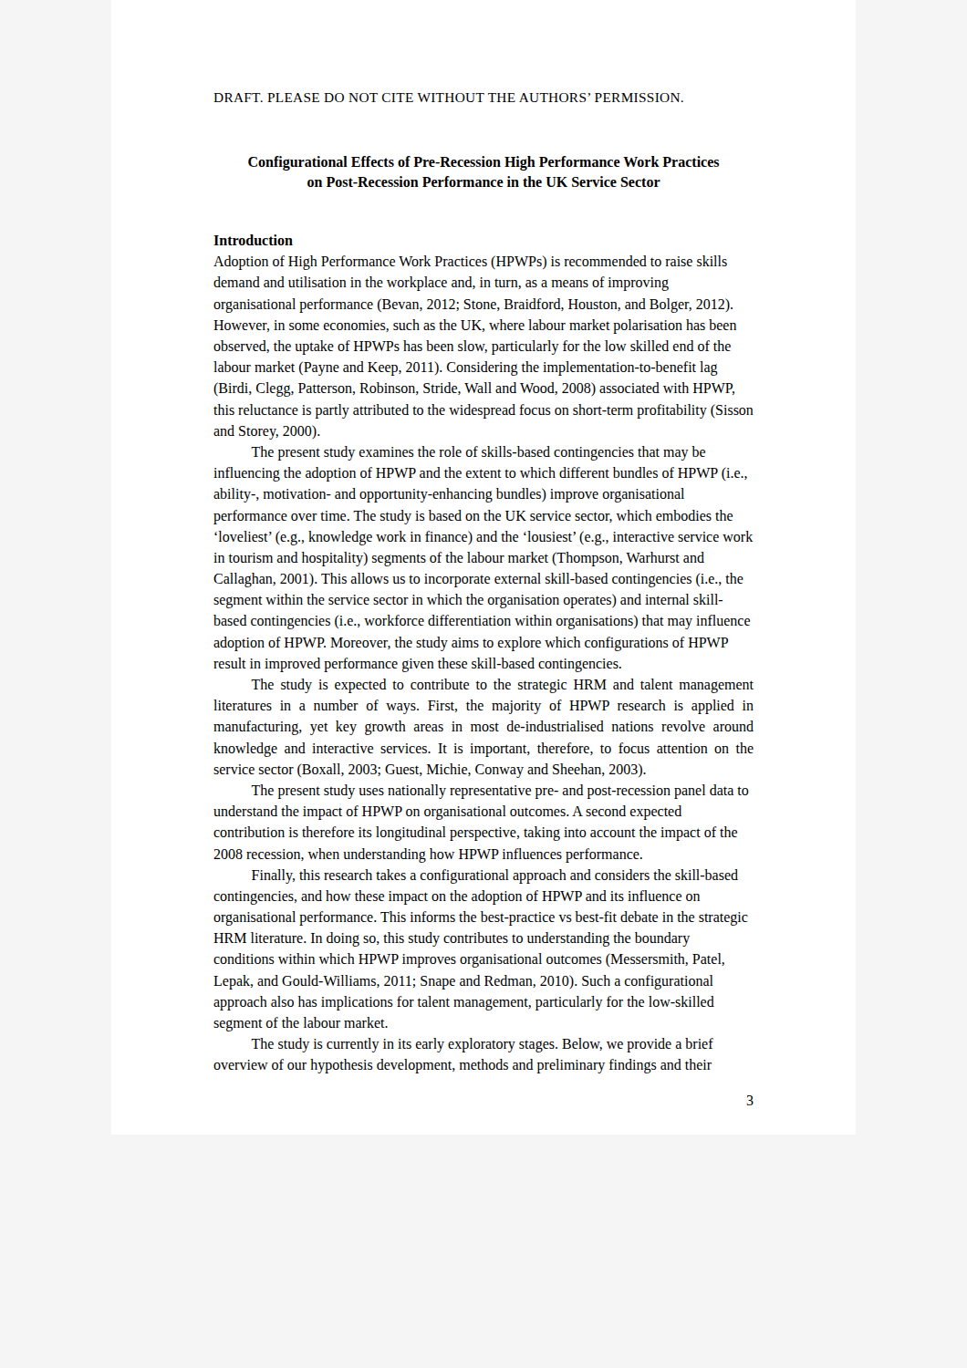DRAFT. PLEASE DO NOT CITE WITHOUT THE AUTHORS’ PERMISSION.
Configurational Effects of Pre-Recession High Performance Work Practices on Post-Recession Performance in the UK Service Sector
Introduction
Adoption of High Performance Work Practices (HPWPs) is recommended to raise skills demand and utilisation in the workplace and, in turn, as a means of improving organisational performance (Bevan, 2012; Stone, Braidford, Houston, and Bolger, 2012). However, in some economies, such as the UK, where labour market polarisation has been observed, the uptake of HPWPs has been slow, particularly for the low skilled end of the labour market (Payne and Keep, 2011). Considering the implementation-to-benefit lag (Birdi, Clegg, Patterson, Robinson, Stride, Wall and Wood, 2008) associated with HPWP, this reluctance is partly attributed to the widespread focus on short-term profitability (Sisson and Storey, 2000).
The present study examines the role of skills-based contingencies that may be influencing the adoption of HPWP and the extent to which different bundles of HPWP (i.e., ability-, motivation- and opportunity-enhancing bundles) improve organisational performance over time. The study is based on the UK service sector, which embodies the ‘loveliest’ (e.g., knowledge work in finance) and the ‘lousiest’ (e.g., interactive service work in tourism and hospitality) segments of the labour market (Thompson, Warhurst and Callaghan, 2001). This allows us to incorporate external skill-based contingencies (i.e., the segment within the service sector in which the organisation operates) and internal skill-based contingencies (i.e., workforce differentiation within organisations) that may influence adoption of HPWP. Moreover, the study aims to explore which configurations of HPWP result in improved performance given these skill-based contingencies.
The study is expected to contribute to the strategic HRM and talent management literatures in a number of ways. First, the majority of HPWP research is applied in manufacturing, yet key growth areas in most de-industrialised nations revolve around knowledge and interactive services. It is important, therefore, to focus attention on the service sector (Boxall, 2003; Guest, Michie, Conway and Sheehan, 2003).
The present study uses nationally representative pre- and post-recession panel data to understand the impact of HPWP on organisational outcomes. A second expected contribution is therefore its longitudinal perspective, taking into account the impact of the 2008 recession, when understanding how HPWP influences performance.
Finally, this research takes a configurational approach and considers the skill-based contingencies, and how these impact on the adoption of HPWP and its influence on organisational performance. This informs the best-practice vs best-fit debate in the strategic HRM literature. In doing so, this study contributes to understanding the boundary conditions within which HPWP improves organisational outcomes (Messersmith, Patel, Lepak, and Gould-Williams, 2011; Snape and Redman, 2010). Such a configurational approach also has implications for talent management, particularly for the low-skilled segment of the labour market.
The study is currently in its early exploratory stages. Below, we provide a brief overview of our hypothesis development, methods and preliminary findings and their
3